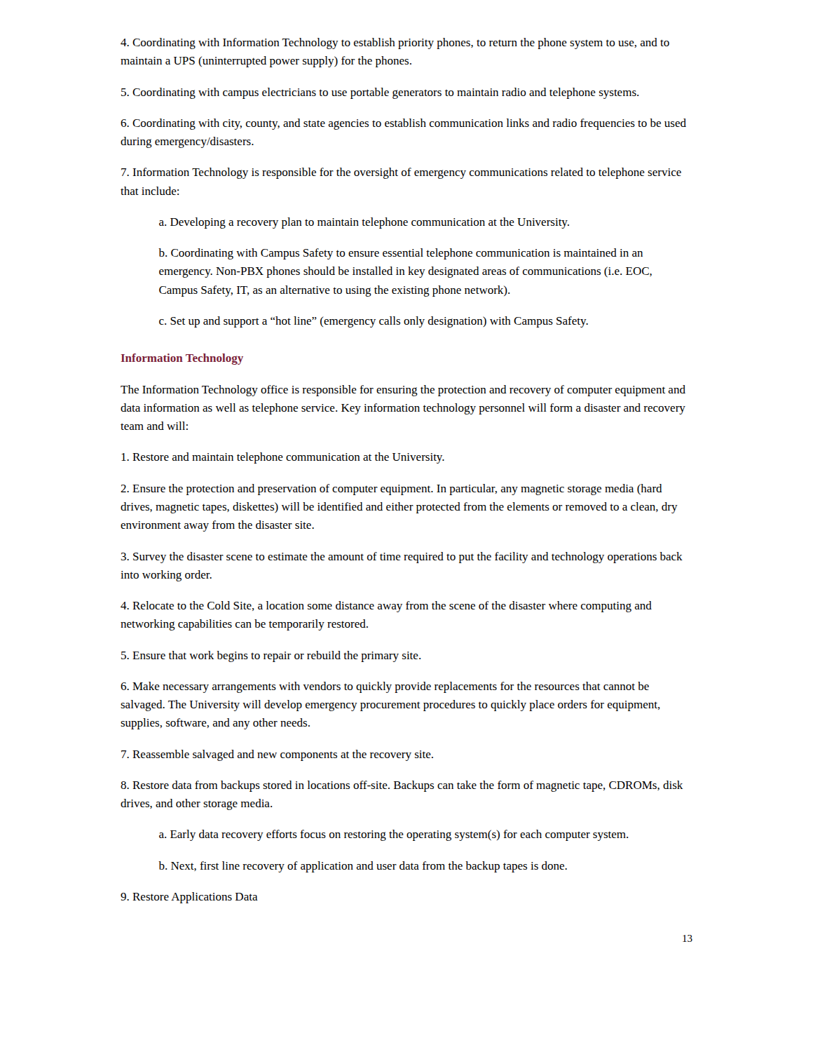4. Coordinating with Information Technology to establish priority phones, to return the phone system to use, and to maintain a UPS (uninterrupted power supply) for the phones.
5. Coordinating with campus electricians to use portable generators to maintain radio and telephone systems.
6. Coordinating with city, county, and state agencies to establish communication links and radio frequencies to be used during emergency/disasters.
7. Information Technology is responsible for the oversight of emergency communications related to telephone service that include:
a. Developing a recovery plan to maintain telephone communication at the University.
b. Coordinating with Campus Safety to ensure essential telephone communication is maintained in an emergency. Non-PBX phones should be installed in key designated areas of communications (i.e. EOC, Campus Safety, IT, as an alternative to using the existing phone network).
c. Set up and support a “hot line” (emergency calls only designation) with Campus Safety.
Information Technology
The Information Technology office is responsible for ensuring the protection and recovery of computer equipment and data information as well as telephone service. Key information technology personnel will form a disaster and recovery team and will:
1. Restore and maintain telephone communication at the University.
2. Ensure the protection and preservation of computer equipment. In particular, any magnetic storage media (hard drives, magnetic tapes, diskettes) will be identified and either protected from the elements or removed to a clean, dry environment away from the disaster site.
3. Survey the disaster scene to estimate the amount of time required to put the facility and technology operations back into working order.
4. Relocate to the Cold Site, a location some distance away from the scene of the disaster where computing and networking capabilities can be temporarily restored.
5. Ensure that work begins to repair or rebuild the primary site.
6. Make necessary arrangements with vendors to quickly provide replacements for the resources that cannot be salvaged. The University will develop emergency procurement procedures to quickly place orders for equipment, supplies, software, and any other needs.
7. Reassemble salvaged and new components at the recovery site.
8. Restore data from backups stored in locations off-site. Backups can take the form of magnetic tape, CDROMs, disk drives, and other storage media.
a. Early data recovery efforts focus on restoring the operating system(s) for each computer system.
b. Next, first line recovery of application and user data from the backup tapes is done.
9. Restore Applications Data
13